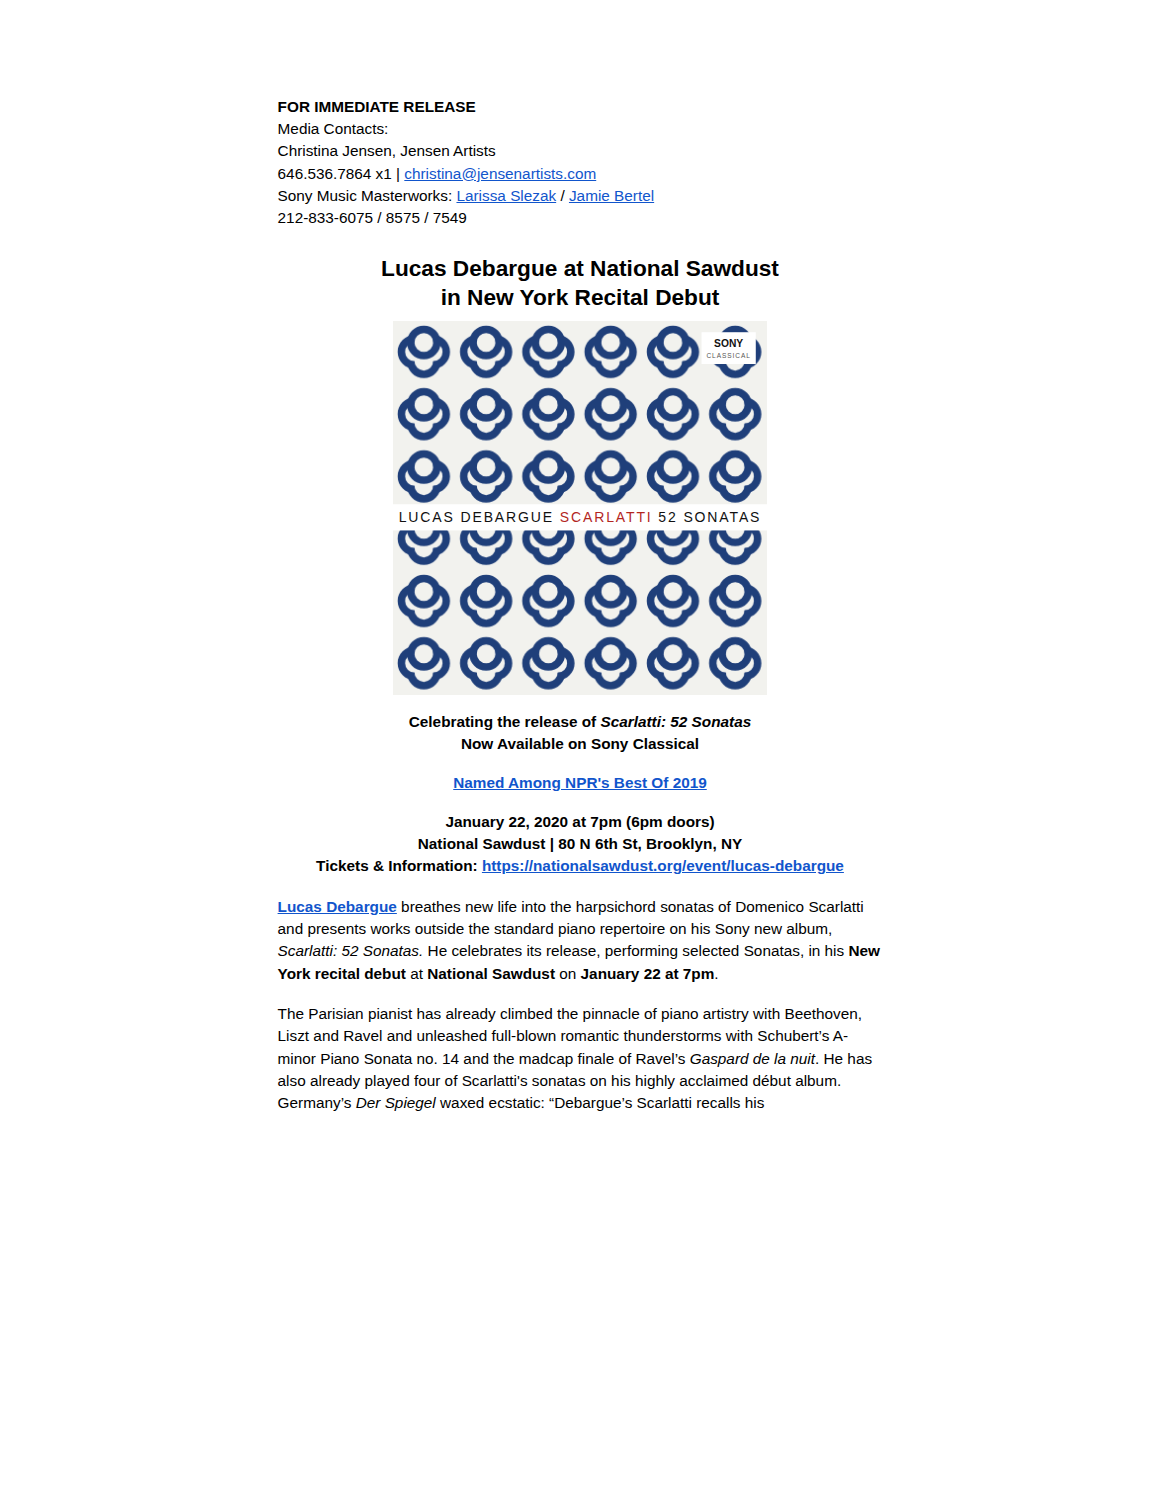FOR IMMEDIATE RELEASE
Media Contacts:
Christina Jensen, Jensen Artists
646.536.7864 x1 | christina@jensenartists.com
Sony Music Masterworks: Larissa Slezak / Jamie Bertel
212-833-6075 / 8575 / 7549
Lucas Debargue at National Sawdust
in New York Recital Debut
Celebrating the release of Scarlatti: 52 Sonatas
Now Available on Sony Classical
Named Among NPR's Best Of 2019
January 22, 2020 at 7pm (6pm doors)
National Sawdust | 80 N 6th St, Brooklyn, NY
Tickets & Information: https://nationalsawdust.org/event/lucas-debargue
Lucas Debargue breathes new life into the harpsichord sonatas of Domenico Scarlatti and presents works outside the standard piano repertoire on his Sony new album, Scarlatti: 52 Sonatas. He celebrates its release, performing selected Sonatas, in his New York recital debut at National Sawdust on January 22 at 7pm.
The Parisian pianist has already climbed the pinnacle of piano artistry with Beethoven, Liszt and Ravel and unleashed full-blown romantic thunderstorms with Schubert’s A-minor Piano Sonata no. 14 and the madcap finale of Ravel’s Gaspard de la nuit. He has also already played four of Scarlatti's sonatas on his highly acclaimed début album. Germany’s Der Spiegel waxed ecstatic: “Debargue’s Scarlatti recalls his